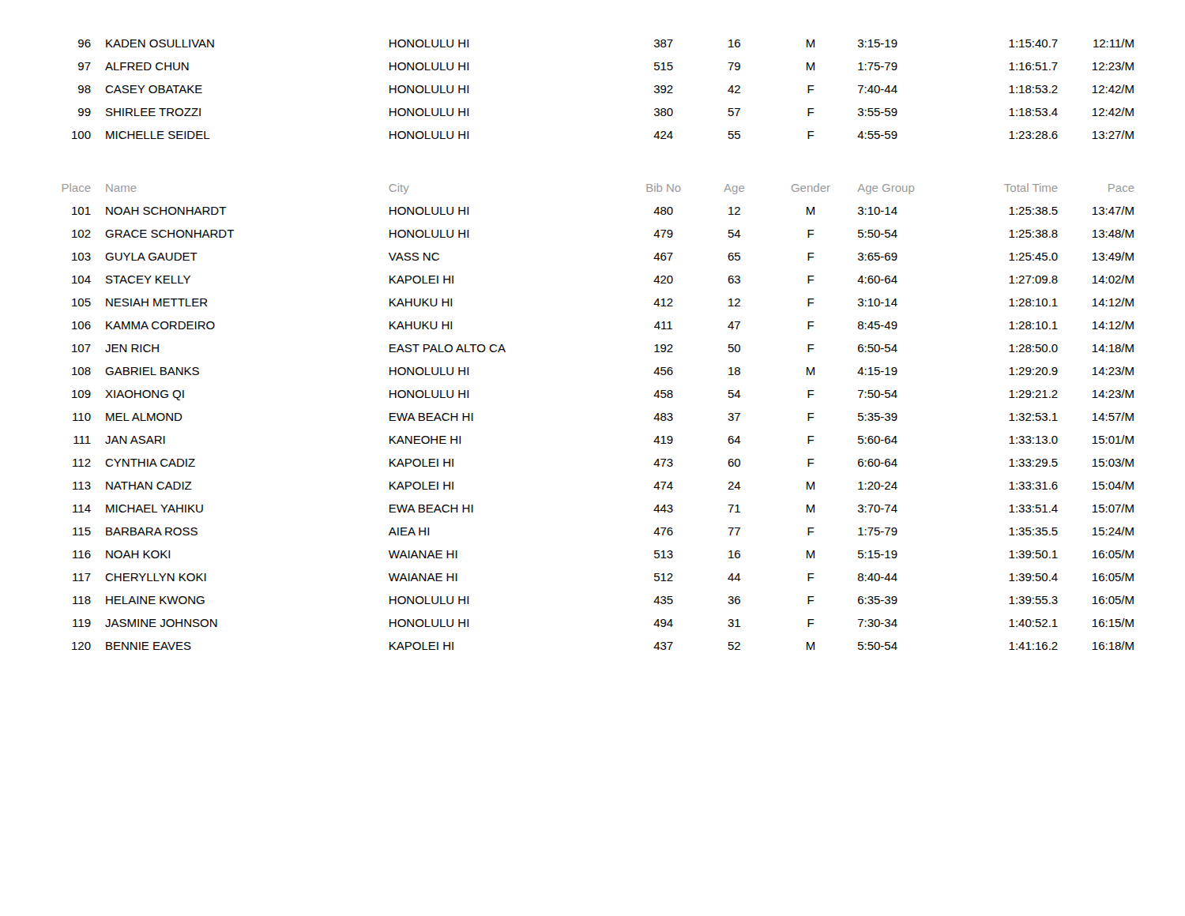| 96 | KADEN OSULLIVAN | HONOLULU HI | 387 | 16 | M | 3:15-19 | 1:15:40.7 | 12:11/M |
| 97 | ALFRED CHUN | HONOLULU HI | 515 | 79 | M | 1:75-79 | 1:16:51.7 | 12:23/M |
| 98 | CASEY OBATAKE | HONOLULU HI | 392 | 42 | F | 7:40-44 | 1:18:53.2 | 12:42/M |
| 99 | SHIRLEE TROZZI | HONOLULU HI | 380 | 57 | F | 3:55-59 | 1:18:53.4 | 12:42/M |
| 100 | MICHELLE SEIDEL | HONOLULU HI | 424 | 55 | F | 4:55-59 | 1:23:28.6 | 13:27/M |
| Place | Name | City | Bib No | Age | Gender | Age Group | Total Time | Pace |
| 101 | NOAH SCHONHARDT | HONOLULU HI | 480 | 12 | M | 3:10-14 | 1:25:38.5 | 13:47/M |
| 102 | GRACE SCHONHARDT | HONOLULU HI | 479 | 54 | F | 5:50-54 | 1:25:38.8 | 13:48/M |
| 103 | GUYLA GAUDET | VASS NC | 467 | 65 | F | 3:65-69 | 1:25:45.0 | 13:49/M |
| 104 | STACEY KELLY | KAPOLEI HI | 420 | 63 | F | 4:60-64 | 1:27:09.8 | 14:02/M |
| 105 | NESIAH METTLER | KAHUKU HI | 412 | 12 | F | 3:10-14 | 1:28:10.1 | 14:12/M |
| 106 | KAMMA CORDEIRO | KAHUKU HI | 411 | 47 | F | 8:45-49 | 1:28:10.1 | 14:12/M |
| 107 | JEN RICH | EAST PALO ALTO CA | 192 | 50 | F | 6:50-54 | 1:28:50.0 | 14:18/M |
| 108 | GABRIEL BANKS | HONOLULU HI | 456 | 18 | M | 4:15-19 | 1:29:20.9 | 14:23/M |
| 109 | XIAOHONG QI | HONOLULU HI | 458 | 54 | F | 7:50-54 | 1:29:21.2 | 14:23/M |
| 110 | MEL ALMOND | EWA BEACH HI | 483 | 37 | F | 5:35-39 | 1:32:53.1 | 14:57/M |
| 111 | JAN ASARI | KANEOHE HI | 419 | 64 | F | 5:60-64 | 1:33:13.0 | 15:01/M |
| 112 | CYNTHIA CADIZ | KAPOLEI HI | 473 | 60 | F | 6:60-64 | 1:33:29.5 | 15:03/M |
| 113 | NATHAN CADIZ | KAPOLEI HI | 474 | 24 | M | 1:20-24 | 1:33:31.6 | 15:04/M |
| 114 | MICHAEL YAHIKU | EWA BEACH HI | 443 | 71 | M | 3:70-74 | 1:33:51.4 | 15:07/M |
| 115 | BARBARA ROSS | AIEA HI | 476 | 77 | F | 1:75-79 | 1:35:35.5 | 15:24/M |
| 116 | NOAH KOKI | WAIANAE HI | 513 | 16 | M | 5:15-19 | 1:39:50.1 | 16:05/M |
| 117 | CHERYLLYN KOKI | WAIANAE HI | 512 | 44 | F | 8:40-44 | 1:39:50.4 | 16:05/M |
| 118 | HELAINE KWONG | HONOLULU HI | 435 | 36 | F | 6:35-39 | 1:39:55.3 | 16:05/M |
| 119 | JASMINE JOHNSON | HONOLULU HI | 494 | 31 | F | 7:30-34 | 1:40:52.1 | 16:15/M |
| 120 | BENNIE EAVES | KAPOLEI HI | 437 | 52 | M | 5:50-54 | 1:41:16.2 | 16:18/M |